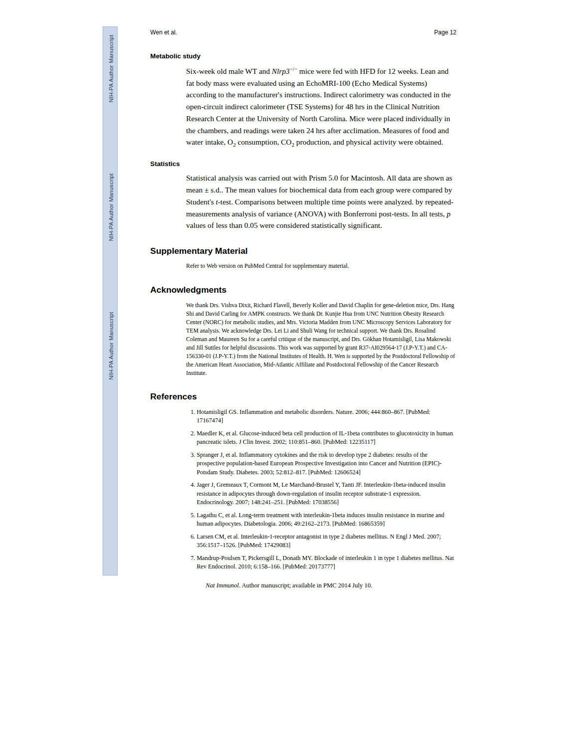NIH-PA Author Manuscript
NIH-PA Author Manuscript
NIH-PA Author Manuscript
Wen et al.
Page 12
Metabolic study
Six-week old male WT and Nlrp3−/− mice were fed with HFD for 12 weeks. Lean and fat body mass were evaluated using an EchoMRI-100 (Echo Medical Systems) according to the manufacturer's instructions. Indirect calorimetry was conducted in the open-circuit indirect calorimeter (TSE Systems) for 48 hrs in the Clinical Nutrition Research Center at the University of North Carolina. Mice were placed individually in the chambers, and readings were taken 24 hrs after acclimation. Measures of food and water intake, O2 consumption, CO2 production, and physical activity were obtained.
Statistics
Statistical analysis was carried out with Prism 5.0 for Macintosh. All data are shown as mean ± s.d.. The mean values for biochemical data from each group were compared by Student's t-test. Comparisons between multiple time points were analyzed. by repeated-measurements analysis of variance (ANOVA) with Bonferroni post-tests. In all tests, p values of less than 0.05 were considered statistically significant.
Supplementary Material
Refer to Web version on PubMed Central for supplementary material.
Acknowledgments
We thank Drs. Vishva Dixit, Richard Flavell, Beverly Koller and David Chaplin for gene-deletion mice, Drs. Hang Shi and David Carling for AMPK constructs. We thank Dr. Kunjie Hua from UNC Nutrition Obesity Research Center (NORC) for metabolic studies, and Mrs. Victoria Madden from UNC Microscopy Services Laboratory for TEM analysis. We acknowledge Drs. Lei Li and Shuli Wang for technical support. We thank Drs. Rosalind Coleman and Maureen Su for a careful critique of the manuscript, and Drs. Gökhan Hotamisligil, Lisa Makowski and Jill Suttles for helpful discussions. This work was supported by grant R37-AI029564-17 (J.P-Y.T.) and CA-156330-01 (J.P-Y.T.) from the National Institutes of Health. H. Wen is supported by the Postdoctoral Fellowship of the American Heart Association, Mid-Atlantic Affiliate and Postdoctoral Fellowship of the Cancer Research Institute.
References
Hotamisligil GS. Inflammation and metabolic disorders. Nature. 2006; 444:860–867. [PubMed: 17167474]
Maedler K, et al. Glucose-induced beta cell production of IL-1beta contributes to glucotoxicity in human pancreatic islets. J Clin Invest. 2002; 110:851–860. [PubMed: 12235117]
Spranger J, et al. Inflammatory cytokines and the risk to develop type 2 diabetes: results of the prospective population-based European Prospective Investigation into Cancer and Nutrition (EPIC)-Potsdam Study. Diabetes. 2003; 52:812–817. [PubMed: 12606524]
Jager J, Gremeaux T, Cormont M, Le Marchand-Brustel Y, Tanti JF. Interleukin-1beta-induced insulin resistance in adipocytes through down-regulation of insulin receptor substrate-1 expression. Endocrinology. 2007; 148:241–251. [PubMed: 17038556]
Lagathu C, et al. Long-term treatment with interleukin-1beta induces insulin resistance in murine and human adipocytes. Diabetologia. 2006; 49:2162–2173. [PubMed: 16865359]
Larsen CM, et al. Interleukin-1-receptor antagonist in type 2 diabetes mellitus. N Engl J Med. 2007; 356:1517–1526. [PubMed: 17429083]
Mandrup-Poulsen T, Pickersgill L, Donath MY. Blockade of interleukin 1 in type 1 diabetes mellitus. Nat Rev Endocrinol. 2010; 6:158–166. [PubMed: 20173777]
Nat Immunol. Author manuscript; available in PMC 2014 July 10.